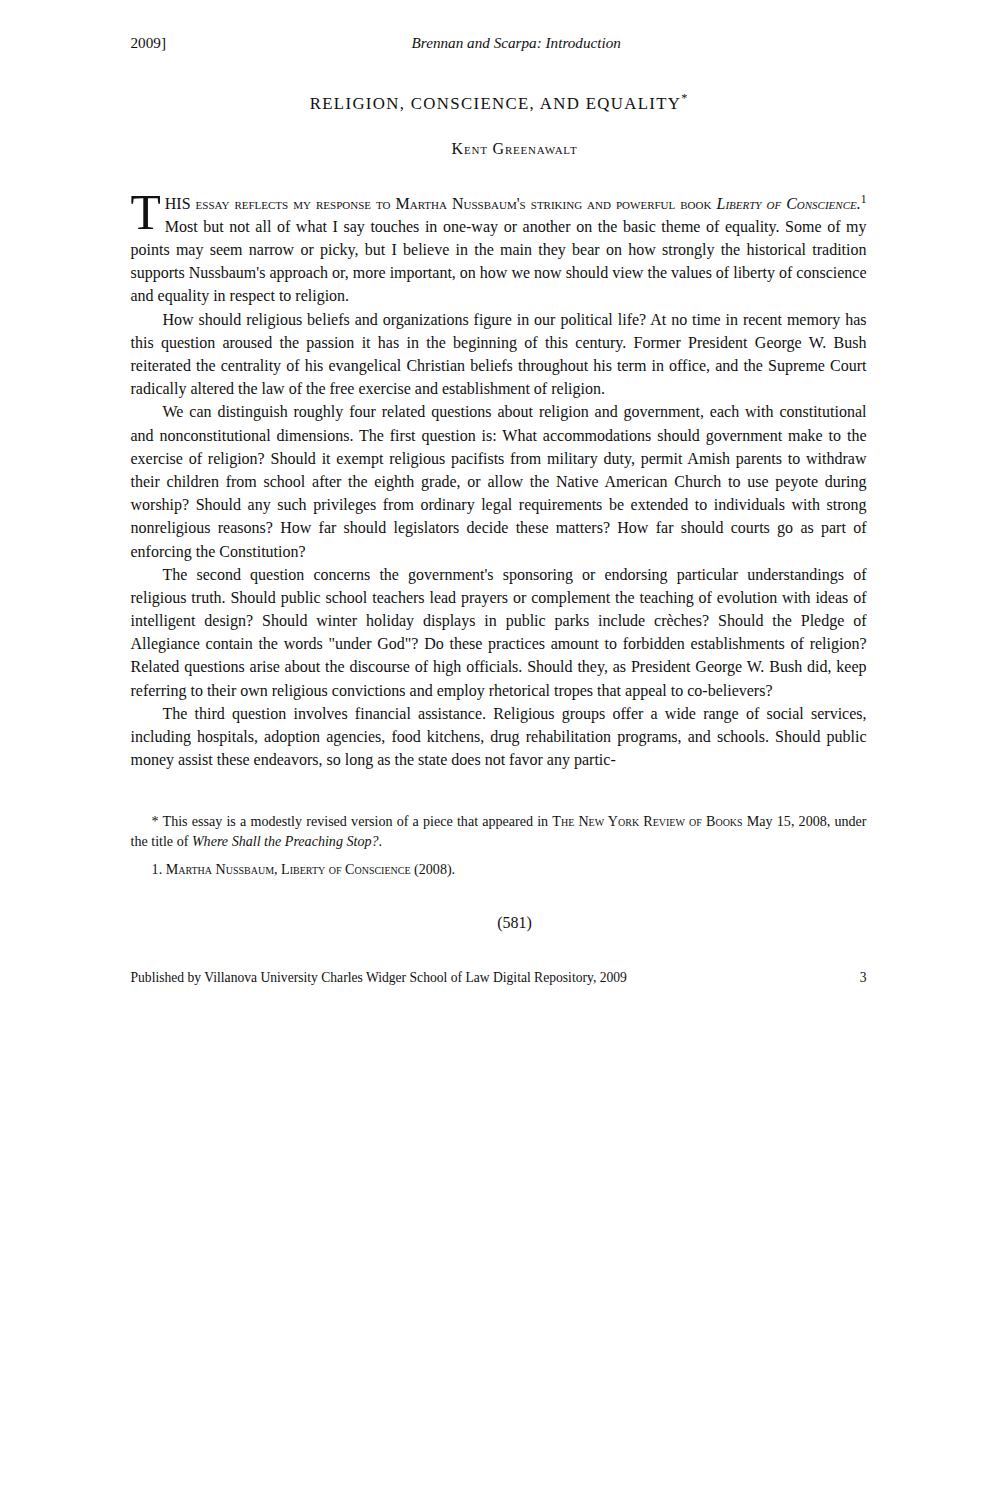2009] Brennan and Scarpa: Introduction
Religion, Conscience, and Equality*
Kent Greenawalt
THIS essay reflects my response to Martha Nussbaum's striking and powerful book Liberty of Conscience.1 Most but not all of what I say touches in one-way or another on the basic theme of equality. Some of my points may seem narrow or picky, but I believe in the main they bear on how strongly the historical tradition supports Nussbaum's approach or, more important, on how we now should view the values of liberty of conscience and equality in respect to religion.
How should religious beliefs and organizations figure in our political life? At no time in recent memory has this question aroused the passion it has in the beginning of this century. Former President George W. Bush reiterated the centrality of his evangelical Christian beliefs throughout his term in office, and the Supreme Court radically altered the law of the free exercise and establishment of religion.
We can distinguish roughly four related questions about religion and government, each with constitutional and nonconstitutional dimensions. The first question is: What accommodations should government make to the exercise of religion? Should it exempt religious pacifists from military duty, permit Amish parents to withdraw their children from school after the eighth grade, or allow the Native American Church to use peyote during worship? Should any such privileges from ordinary legal requirements be extended to individuals with strong nonreligious reasons? How far should legislators decide these matters? How far should courts go as part of enforcing the Constitution?
The second question concerns the government's sponsoring or endorsing particular understandings of religious truth. Should public school teachers lead prayers or complement the teaching of evolution with ideas of intelligent design? Should winter holiday displays in public parks include crèches? Should the Pledge of Allegiance contain the words "under God"? Do these practices amount to forbidden establishments of religion? Related questions arise about the discourse of high officials. Should they, as President George W. Bush did, keep referring to their own religious convictions and employ rhetorical tropes that appeal to co-believers?
The third question involves financial assistance. Religious groups offer a wide range of social services, including hospitals, adoption agencies, food kitchens, drug rehabilitation programs, and schools. Should public money assist these endeavors, so long as the state does not favor any partic-
* This essay is a modestly revised version of a piece that appeared in The New York Review of Books May 15, 2008, under the title of Where Shall the Preaching Stop?.
1. Martha Nussbaum, Liberty of Conscience (2008).
(581)
Published by Villanova University Charles Widger School of Law Digital Repository, 2009 3